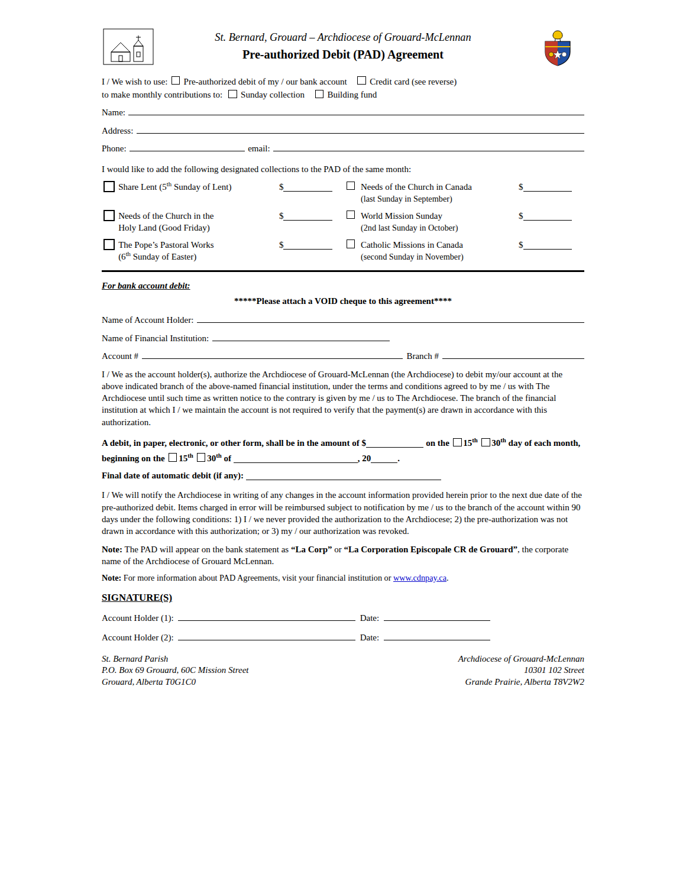St. Bernard, Grouard – Archdiocese of Grouard-McLennan
Pre-authorized Debit (PAD) Agreement
I / We wish to use: Pre-authorized debit of my / our bank account Credit card (see reverse)
to make monthly contributions to: Sunday collection Building fund
Name:
Address:
Phone: email:
I would like to add the following designated collections to the PAD of the same month:
| | Share Lent (5 th Sunday of Lent) | $ | | Needs of the Church in Canada (last Sunday in September) | $ |
| | Needs of the Church in the Holy Land (Good Friday) | $ | | World Mission Sunday (2nd last Sunday in October) | $ |
| | The Pope’s Pastoral Works (6 th Sunday of Easter) | $ | | Catholic Missions in Canada (second Sunday in November) | $ |
For bank account debit:
*****Please attach a VOID cheque to this agreement****
Name of Account Holder:
Name of Financial Institution:
Account # Branch #
I / We as the account holder(s), authorize the Archdiocese of Grouard-McLennan (the Archdiocese) to debit my/our account at the above indicated branch of the above-named financial institution, under the terms and conditions agreed to by me / us with The Archdiocese until such time as written notice to the contrary is given by me / us to The Archdiocese. The branch of the financial institution at which I / we maintain the account is not required to verify that the payment(s) are drawn in accordance with this authorization.
A debit, in paper, electronic, or other form, shall be in the amount of $ on the 15th 30th day of each month, beginning on the 15th 30th of , 20 .
Final date of automatic debit (if any):
I / We will notify the Archdiocese in writing of any changes in the account information provided herein prior to the next due date of the pre-authorized debit. Items charged in error will be reimbursed subject to notification by me / us to the branch of the account within 90 days under the following conditions: 1) I / we never provided the authorization to the Archdiocese; 2) the pre-authorization was not drawn in accordance with this authorization; or 3) my / our authorization was revoked.
Note: The PAD will appear on the bank statement as “La Corp” or “La Corporation Episcopale CR de Grouard”, the corporate name of the Archdiocese of Grouard McLennan.
Note: For more information about PAD Agreements, visit your financial institution or www.cdnpay.ca.
SIGNATURE(S)
Account Holder (1): Date:
Account Holder (2): Date:
St. Bernard Parish
P.O. Box 69 Grouard, 60C Mission Street
Grouard, Alberta T0G1C0
Archdiocese of Grouard-McLennan
10301 102 Street
Grande Prairie, Alberta T8V2W2